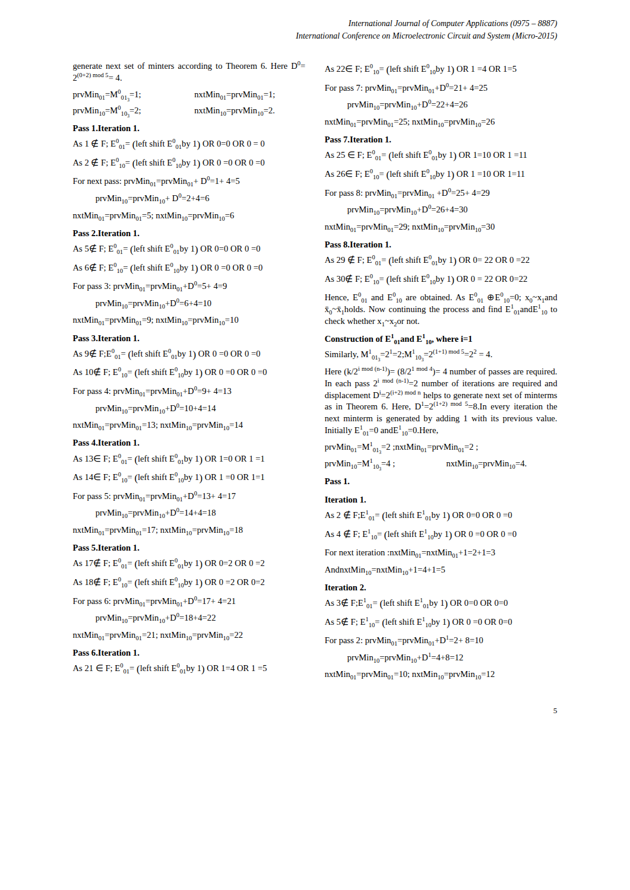International Journal of Computer Applications (0975 – 8887)
International Conference on Microelectronic Circuit and System (Micro-2015)
generate next set of minters according to Theorem 6. Here D0= 2(0+2) mod 5= 4.
prvMin01=M0013=1;
nxtMin01=prvMin01=1;
prvMin10=M0103=2;
nxtMin10=prvMin10=2.
Pass 1.Iteration 1.
As 1 ∉ F; E001= (left shift E001by 1) OR 0=0 OR 0 = 0
As 2 ∉ F; E010= (left shift E010by 1) OR 0 =0 OR 0 =0
For next pass: prvMin01=prvMin01+ D0=1+ 4=5
prvMin10=prvMin10+ D0=2+4=6
nxtMin01=prvMin01=5; nxtMin10=prvMin10=6
Pass 2.Iteration 1.
As 5∉ F; E001= (left shift E001by 1) OR 0=0 OR 0 =0
As 6∉ F; E010= (left shift E010by 1) OR 0 =0 OR 0 =0
For pass 3: prvMin01=prvMin01+D0=5+ 4=9
prvMin10=prvMin10+D0=6+4=10
nxtMin01=prvMin01=9; nxtMin10=prvMin10=10
Pass 3.Iteration 1.
As 9∉ F;E001= (left shift E001by 1) OR 0 =0 OR 0 =0
As 10∉ F; E010= (left shift E010by 1) OR 0 =0 OR 0 =0
For pass 4: prvMin01=prvMin01+D0=9+ 4=13
prvMin10=prvMin10+D0=10+4=14
nxtMin01=prvMin01=13; nxtMin10=prvMin10=14
Pass 4.Iteration 1.
As 13∈ F; E001= (left shift E001by 1) OR 1=0 OR 1 =1
As 14∈ F; E010= (left shift E010by 1) OR 1 =0 OR 1=1
For pass 5: prvMin01=prvMin01+D0=13+ 4=17
prvMin10=prvMin10+D0=14+4=18
nxtMin01=prvMin01=17; nxtMin10=prvMin10=18
Pass 5.Iteration 1.
As 17∉ F; E001= (left shift E001by 1) OR 0=2 OR 0 =2
As 18∉ F; E010= (left shift E010by 1) OR 0 =2 OR 0=2
For pass 6: prvMin01=prvMin01+D0=17+ 4=21
prvMin10=prvMin10+D0=18+4=22
nxtMin01=prvMin01=21; nxtMin10=prvMin10=22
Pass 6.Iteration 1.
As 21 ∈ F; E001= (left shift E001by 1) OR 1=4 OR 1 =5
As 22∈ F; E010= (left shift E010by 1) OR 1 =4 OR 1=5
For pass 7: prvMin01=prvMin01+D0=21+ 4=25
prvMin10=prvMin10+D0=22+4=26
nxtMin01=prvMin01=25; nxtMin10=prvMin10=26
Pass 7.Iteration 1.
As 25 ∈ F; E001= (left shift E001by 1) OR 1=10 OR 1 =11
As 26∈ F; E010= (left shift E010by 1) OR 1 =10 OR 1=11
For pass 8: prvMin01=prvMin01 +D0=25+ 4=29
prvMin10=prvMin10+D0=26+4=30
nxtMin01=prvMin01=29; nxtMin10=prvMin10=30
Pass 8.Iteration 1.
As 29 ∉ F; E001= (left shift E001by 1) OR 0= 22 OR 0 =22
As 30∉ F; E010= (left shift E010by 1) OR 0 = 22 OR 0=22
Hence, E001 and E010 are obtained. As E001 ⊕E010=0; x0~x1and x̄0~x̄1holds. Now continuing the process and find E101andE110 to check whether x1~x2or not.
Construction of E101and E110, where i=1
Similarly, M1013=21=2;M1103=2(1+1) mod 5=22 = 4.
Here (k/2i mod (n-1))= (8/21 mod 4)= 4 number of passes are required. In each pass 2i mod (n-1)=2 number of iterations are required and displacement Di=2(i+2) mod n helps to generate next set of minterms as in Theorem 6. Here, D1=2(1+2) mod 5=8.In every iteration the next minterm is generated by adding 1 with its previous value. Initially E101=0 andE110=0.Here,
prvMin01=M1013=2 ;nxtMin01=prvMin01=2 ;
prvMin10=M1103=4 ;
nxtMin10=prvMin10=4.
Pass 1.
Iteration 1.
As 2 ∉ F;E101= (left shift E101by 1) OR 0=0 OR 0 =0
As 4 ∉ F; E110= (left shift E110by 1) OR 0 =0 OR 0 =0
For next iteration :nxtMin01=nxtMin01+1=2+1=3
AndnxtMin10=nxtMin10+1=4+1=5
Iteration 2.
As 3∉ F;E101= (left shift E101by 1) OR 0=0 OR 0=0
As 5∉ F; E110= (left shift E110by 1) OR 0 =0 OR 0=0
For pass 2: prvMin01=prvMin01+D1=2+ 8=10
prvMin10=prvMin10+D1=4+8=12
nxtMin01=prvMin01=10; nxtMin10=prvMin10=12
5